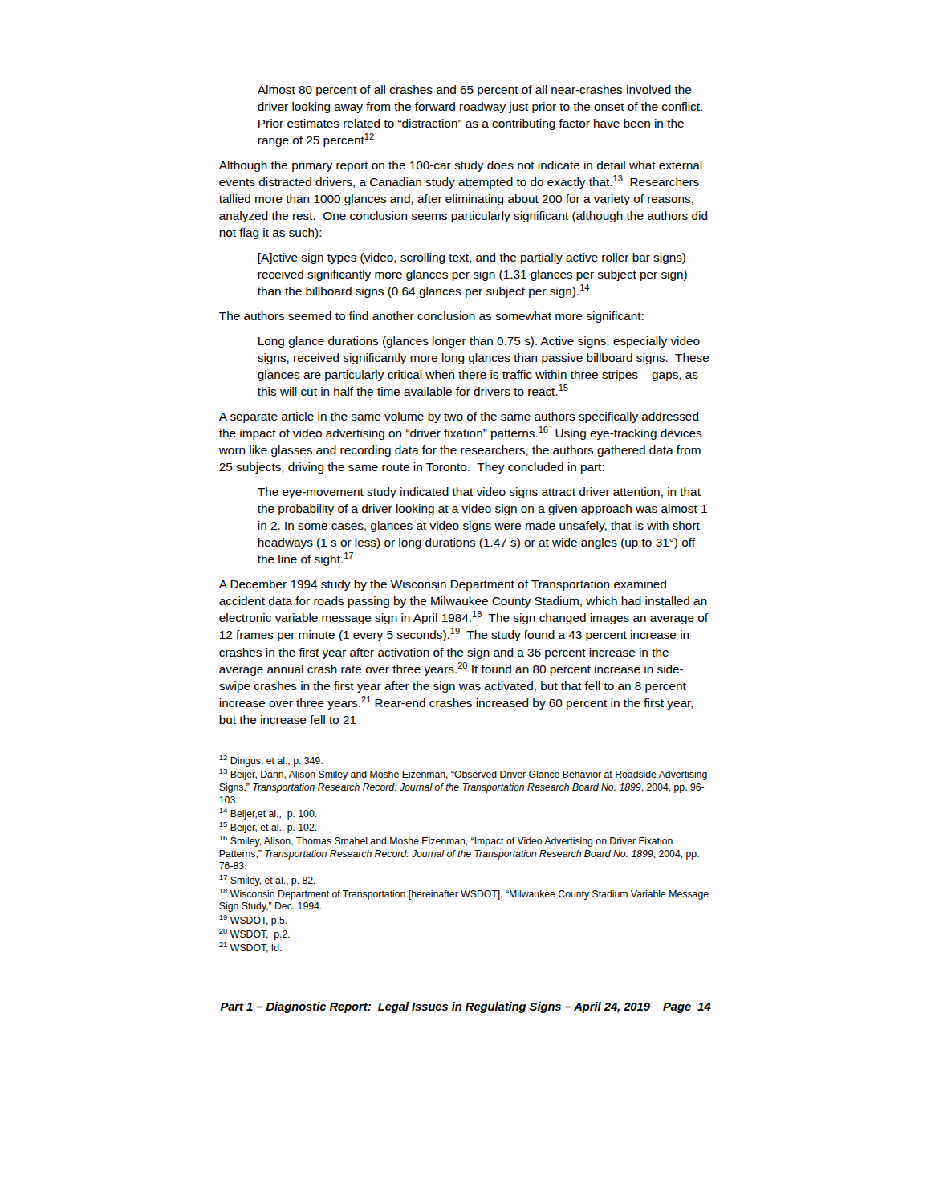Almost 80 percent of all crashes and 65 percent of all near-crashes involved the driver looking away from the forward roadway just prior to the onset of the conflict. Prior estimates related to “distraction” as a contributing factor have been in the range of 25 percent12
Although the primary report on the 100-car study does not indicate in detail what external events distracted drivers, a Canadian study attempted to do exactly that.13 Researchers tallied more than 1000 glances and, after eliminating about 200 for a variety of reasons, analyzed the rest. One conclusion seems particularly significant (although the authors did not flag it as such):
[A]ctive sign types (video, scrolling text, and the partially active roller bar signs) received significantly more glances per sign (1.31 glances per subject per sign) than the billboard signs (0.64 glances per subject per sign).14
The authors seemed to find another conclusion as somewhat more significant:
Long glance durations (glances longer than 0.75 s). Active signs, especially video signs, received significantly more long glances than passive billboard signs. These glances are particularly critical when there is traffic within three stripes – gaps, as this will cut in half the time available for drivers to react.15
A separate article in the same volume by two of the same authors specifically addressed the impact of video advertising on “driver fixation” patterns.16 Using eye-tracking devices worn like glasses and recording data for the researchers, the authors gathered data from 25 subjects, driving the same route in Toronto. They concluded in part:
The eye-movement study indicated that video signs attract driver attention, in that the probability of a driver looking at a video sign on a given approach was almost 1 in 2. In some cases, glances at video signs were made unsafely, that is with short headways (1 s or less) or long durations (1.47 s) or at wide angles (up to 31°) off the line of sight.17
A December 1994 study by the Wisconsin Department of Transportation examined accident data for roads passing by the Milwaukee County Stadium, which had installed an electronic variable message sign in April 1984.18 The sign changed images an average of 12 frames per minute (1 every 5 seconds).19 The study found a 43 percent increase in crashes in the first year after activation of the sign and a 36 percent increase in the average annual crash rate over three years.20 It found an 80 percent increase in side-swipe crashes in the first year after the sign was activated, but that fell to an 8 percent increase over three years.21 Rear-end crashes increased by 60 percent in the first year, but the increase fell to 21
12 Dingus, et al., p. 349.
13 Beijer, Dann, Alison Smiley and Moshe Eizenman, “Observed Driver Glance Behavior at Roadside Advertising Signs,” Transportation Research Record: Journal of the Transportation Research Board No. 1899, 2004, pp. 96-103.
14 Beijer,et al., p. 100.
15 Beijer, et al., p. 102.
16 Smiley, Alison, Thomas Smahel and Moshe Eizenman, “Impact of Video Advertising on Driver Fixation Patterns,” Transportation Research Record: Journal of the Transportation Research Board No. 1899, 2004, pp. 76-83.
17 Smiley, et al., p. 82.
18 Wisconsin Department of Transportation [hereinafter WSDOT], “Milwaukee County Stadium Variable Message Sign Study,” Dec. 1994.
19 WSDOT, p.5.
20 WSDOT, p.2.
21 WSDOT, Id.
Part 1 – Diagnostic Report: Legal Issues in Regulating Signs – April 24, 2019 Page 14